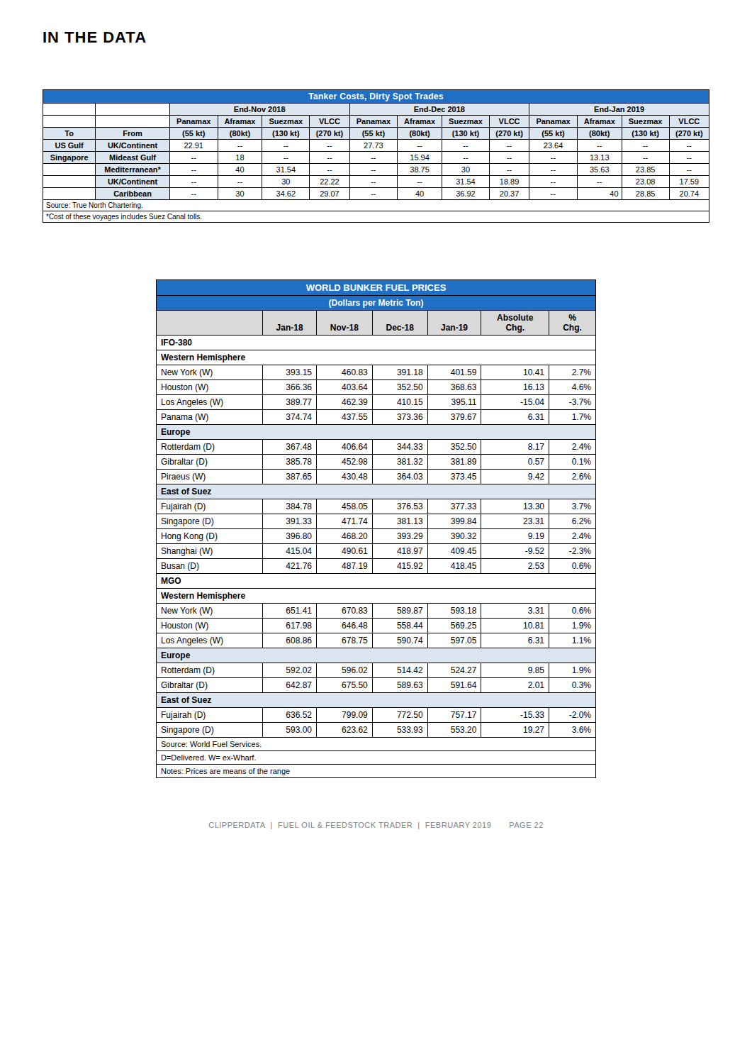IN THE DATA
| Tanker Costs, Dirty Spot Trades |
| | | End-Nov 2018 | End-Dec 2018 | End-Jan 2019 |
| | | Panamax | Aframax | Suezmax | VLCC | Panamax | Aframax | Suezmax | VLCC | Panamax | Aframax | Suezmax | VLCC |
| To | From | (55 kt) | (80kt) | (130 kt) | (270 kt) | (55 kt) | (80kt) | (130 kt) | (270 kt) | (55 kt) | (80kt) | (130 kt) | (270 kt) |
| US Gulf | UK/Continent | 22.91 | -- | -- | -- | 27.73 | -- | -- | -- | 23.64 | -- | -- | -- |
| Singapore | Mideast Gulf | -- | 18 | -- | -- | -- | 15.94 | -- | -- | -- | 13.13 | -- | -- |
| | Mediterranean* | -- | 40 | 31.54 | -- | -- | 38.75 | 30 | -- | -- | 35.63 | 23.85 | -- |
| | UK/Continent | -- | -- | 30 | 22.22 | -- | -- | 31.54 | 18.89 | -- | -- | 23.08 | 17.59 |
| | Caribbean | -- | 30 | 34.62 | 29.07 | -- | 40 | 36.92 | 20.37 | -- | 40 | 28.85 | 20.74 |
| Source: True North Chartering. |
| *Cost of these voyages includes Suez Canal tolls. |
| WORLD BUNKER FUEL PRICES |
| (Dollars per Metric Ton) |
| | Jan-18 | Nov-18 | Dec-18 | Jan-19 | Absolute Chg. | % Chg. |
| IFO-380 |
| Western Hemisphere |
| New York (W) | 393.15 | 460.83 | 391.18 | 401.59 | 10.41 | 2.7% |
| Houston (W) | 366.36 | 403.64 | 352.50 | 368.63 | 16.13 | 4.6% |
| Los Angeles (W) | 389.77 | 462.39 | 410.15 | 395.11 | -15.04 | -3.7% |
| Panama (W) | 374.74 | 437.55 | 373.36 | 379.67 | 6.31 | 1.7% |
| Europe |
| Rotterdam (D) | 367.48 | 406.64 | 344.33 | 352.50 | 8.17 | 2.4% |
| Gibraltar (D) | 385.78 | 452.98 | 381.32 | 381.89 | 0.57 | 0.1% |
| Piraeus (W) | 387.65 | 430.48 | 364.03 | 373.45 | 9.42 | 2.6% |
| East of Suez |
| Fujairah (D) | 384.78 | 458.05 | 376.53 | 377.33 | 13.30 | 3.7% |
| Singapore (D) | 391.33 | 471.74 | 381.13 | 399.84 | 23.31 | 6.2% |
| Hong Kong (D) | 396.80 | 468.20 | 393.29 | 390.32 | 9.19 | 2.4% |
| Shanghai (W) | 415.04 | 490.61 | 418.97 | 409.45 | -9.52 | -2.3% |
| Busan (D) | 421.76 | 487.19 | 415.92 | 418.45 | 2.53 | 0.6% |
| MGO |
| Western Hemisphere |
| New York (W) | 651.41 | 670.83 | 589.87 | 593.18 | 3.31 | 0.6% |
| Houston (W) | 617.98 | 646.48 | 558.44 | 569.25 | 10.81 | 1.9% |
| Los Angeles (W) | 608.86 | 678.75 | 590.74 | 597.05 | 6.31 | 1.1% |
| Europe |
| Rotterdam (D) | 592.02 | 596.02 | 514.42 | 524.27 | 9.85 | 1.9% |
| Gibraltar (D) | 642.87 | 675.50 | 589.63 | 591.64 | 2.01 | 0.3% |
| East of Suez |
| Fujairah (D) | 636.52 | 799.09 | 772.50 | 757.17 | -15.33 | -2.0% |
| Singapore (D) | 593.00 | 623.62 | 533.93 | 553.20 | 19.27 | 3.6% |
| Source: World Fuel Services. |
| D=Delivered. W= ex-Wharf. |
| Notes: Prices are means of the range |
CLIPPERDATA | FUEL OIL & FEEDSTOCK TRADER | FEBRUARY 2019 PAGE 22